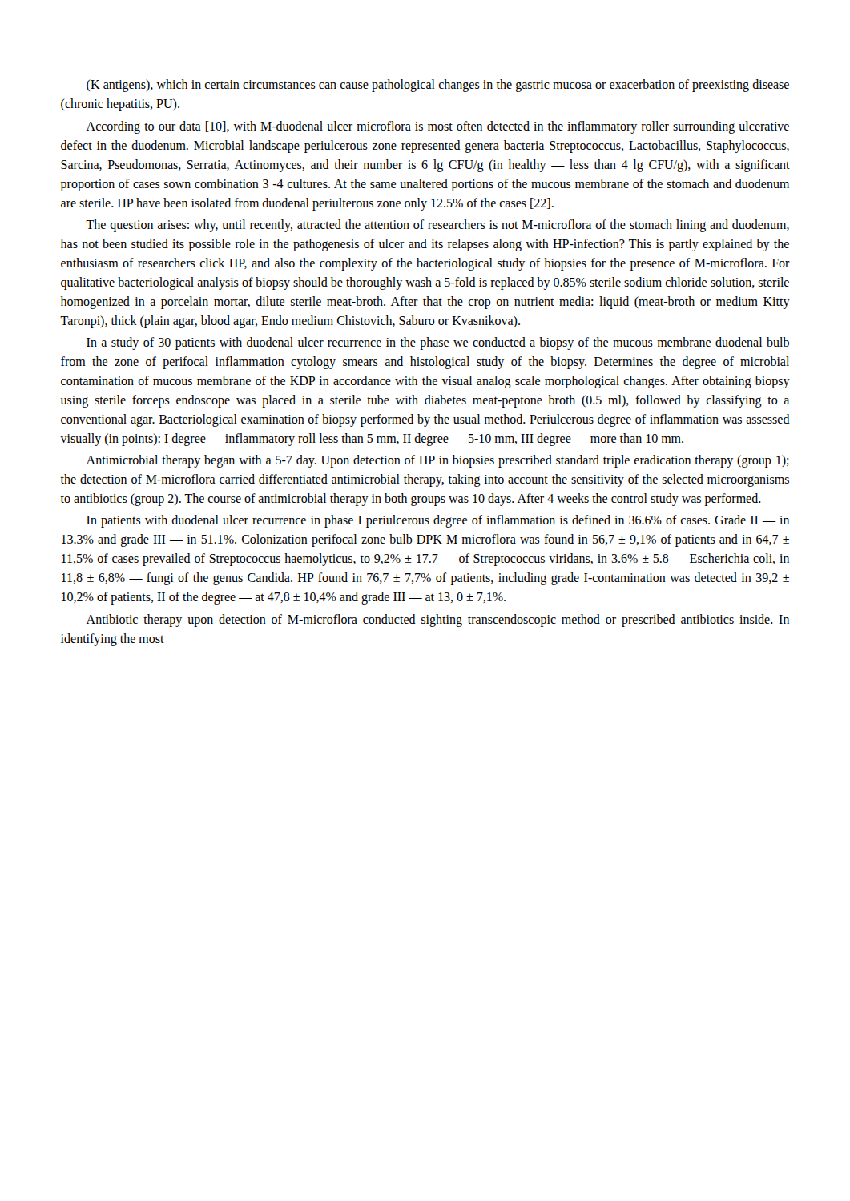(K antigens), which in certain circumstances can cause pathological changes in the gastric mucosa or exacerbation of preexisting disease (chronic hepatitis, PU).
According to our data [10], with M-duodenal ulcer microflora is most often detected in the inflammatory roller surrounding ulcerative defect in the duodenum. Microbial landscape periulcerous zone represented genera bacteria Streptococcus, Lactobacillus, Staphylococcus, Sarcina, Pseudomonas, Serratia, Actinomyces, and their number is 6 lg CFU/g (in healthy — less than 4 lg CFU/g), with a significant proportion of cases sown combination 3 -4 cultures. At the same unaltered portions of the mucous membrane of the stomach and duodenum are sterile. HP have been isolated from duodenal periulterous zone only 12.5% of the cases [22].
The question arises: why, until recently, attracted the attention of researchers is not M-microflora of the stomach lining and duodenum, has not been studied its possible role in the pathogenesis of ulcer and its relapses along with HP-infection? This is partly explained by the enthusiasm of researchers click HP, and also the complexity of the bacteriological study of biopsies for the presence of M-microflora. For qualitative bacteriological analysis of biopsy should be thoroughly wash a 5-fold is replaced by 0.85% sterile sodium chloride solution, sterile homogenized in a porcelain mortar, dilute sterile meat-broth. After that the crop on nutrient media: liquid (meat-broth or medium Kitty Taronpi), thick (plain agar, blood agar, Endo medium Chistovich, Saburo or Kvasnikova).
In a study of 30 patients with duodenal ulcer recurrence in the phase we conducted a biopsy of the mucous membrane duodenal bulb from the zone of perifocal inflammation cytology smears and histological study of the biopsy. Determines the degree of microbial contamination of mucous membrane of the KDP in accordance with the visual analog scale morphological changes. After obtaining biopsy using sterile forceps endoscope was placed in a sterile tube with diabetes meat-peptone broth (0.5 ml), followed by classifying to a conventional agar. Bacteriological examination of biopsy performed by the usual method. Periulcerous degree of inflammation was assessed visually (in points): I degree — inflammatory roll less than 5 mm, II degree — 5-10 mm, III degree — more than 10 mm.
Antimicrobial therapy began with a 5-7 day. Upon detection of HP in biopsies prescribed standard triple eradication therapy (group 1); the detection of M-microflora carried differentiated antimicrobial therapy, taking into account the sensitivity of the selected microorganisms to antibiotics (group 2). The course of antimicrobial therapy in both groups was 10 days. After 4 weeks the control study was performed.
In patients with duodenal ulcer recurrence in phase I periulcerous degree of inflammation is defined in 36.6% of cases. Grade II — in 13.3% and grade III — in 51.1%. Colonization perifocal zone bulb DPK M microflora was found in 56,7 ± 9,1% of patients and in 64,7 ± 11,5% of cases prevailed of Streptococcus haemolyticus, to 9,2% ± 17.7 — of Streptococcus viridans, in 3.6% ± 5.8 — Escherichia coli, in 11,8 ± 6,8% — fungi of the genus Candida. HP found in 76,7 ± 7,7% of patients, including grade I-contamination was detected in 39,2 ± 10,2% of patients, II of the degree — at 47,8 ± 10,4% and grade III — at 13, 0 ± 7,1%.
Antibiotic therapy upon detection of M-microflora conducted sighting transcendoscopic method or prescribed antibiotics inside. In identifying the most